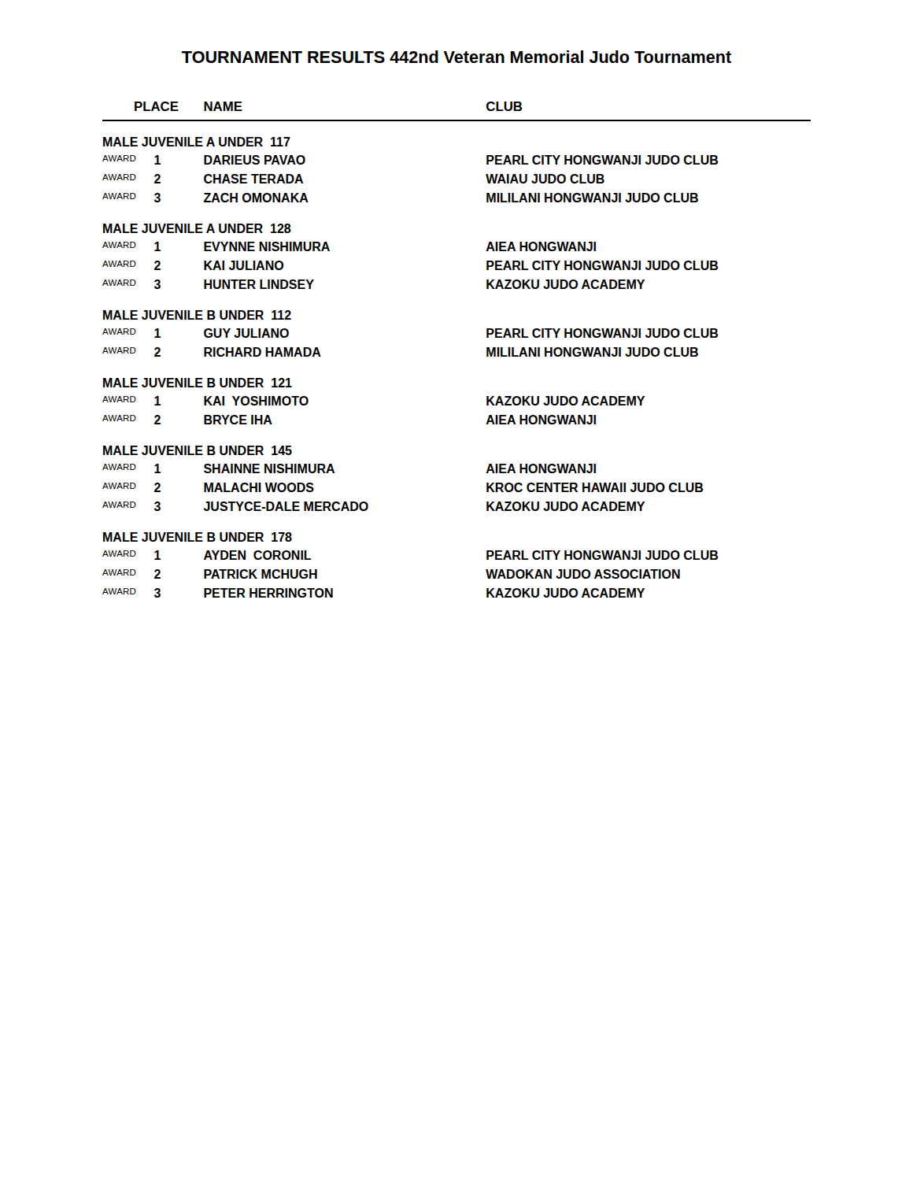TOURNAMENT RESULTS 442nd Veteran Memorial Judo Tournament
| PLACE | NAME | CLUB |
| --- | --- | --- |
| MALE JUVENILE A UNDER 117 |
| AWARD | 1 | DARIEUS PAVAO | PEARL CITY HONGWANJI JUDO CLUB |
| AWARD | 2 | CHASE TERADA | WAIAU JUDO CLUB |
| AWARD | 3 | ZACH OMONAKA | MILILANI HONGWANJI JUDO CLUB |
| MALE JUVENILE A UNDER 128 |
| AWARD | 1 | EVYNNE NISHIMURA | AIEA HONGWANJI |
| AWARD | 2 | KAI JULIANO | PEARL CITY HONGWANJI JUDO CLUB |
| AWARD | 3 | HUNTER LINDSEY | KAZOKU JUDO ACADEMY |
| MALE JUVENILE B UNDER 112 |
| AWARD | 1 | GUY JULIANO | PEARL CITY HONGWANJI JUDO CLUB |
| AWARD | 2 | RICHARD HAMADA | MILILANI HONGWANJI JUDO CLUB |
| MALE JUVENILE B UNDER 121 |
| AWARD | 1 | KAI YOSHIMOTO | KAZOKU JUDO ACADEMY |
| AWARD | 2 | BRYCE IHA | AIEA HONGWANJI |
| MALE JUVENILE B UNDER 145 |
| AWARD | 1 | SHAINNE NISHIMURA | AIEA HONGWANJI |
| AWARD | 2 | MALACHI WOODS | KROC CENTER HAWAII JUDO CLUB |
| AWARD | 3 | JUSTYCE-DALE MERCADO | KAZOKU JUDO ACADEMY |
| MALE JUVENILE B UNDER 178 |
| AWARD | 1 | AYDEN CORONIL | PEARL CITY HONGWANJI JUDO CLUB |
| AWARD | 2 | PATRICK MCHUGH | WADOKAN JUDO ASSOCIATION |
| AWARD | 3 | PETER HERRINGTON | KAZOKU JUDO ACADEMY |